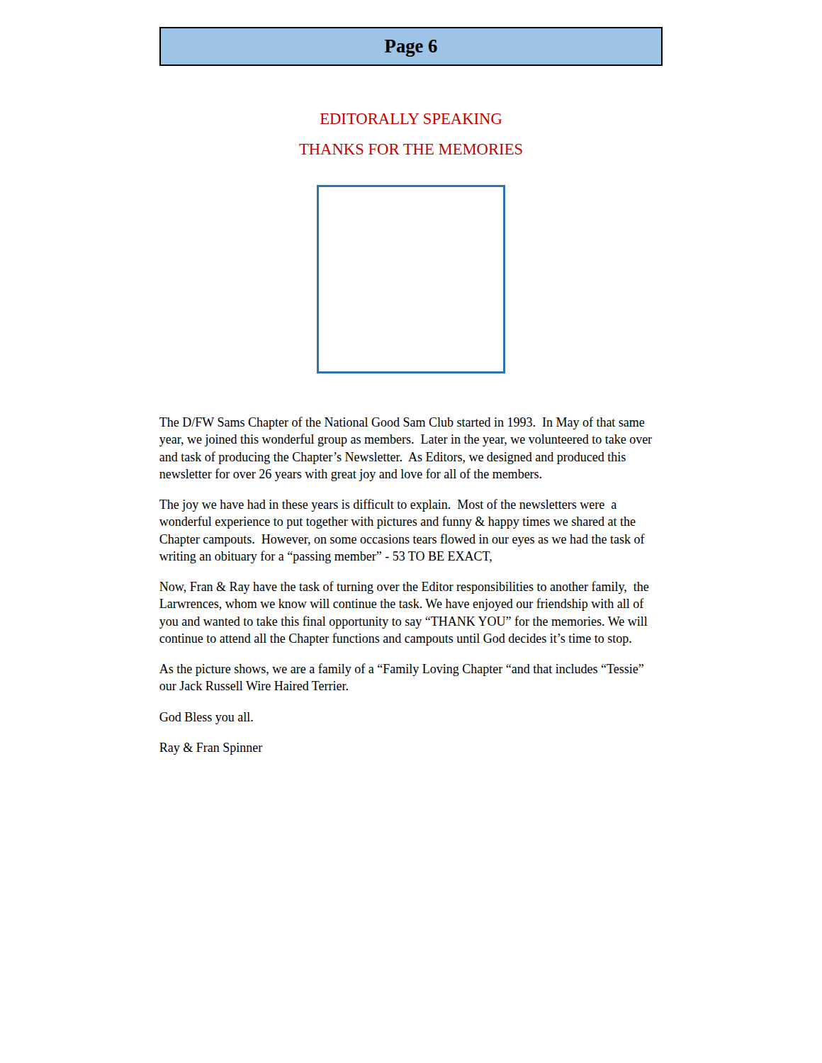Page 6
EDITORALLY SPEAKING
THANKS FOR THE MEMORIES
The D/FW Sams Chapter of the National Good Sam Club started in 1993. In May of that same year, we joined this wonderful group as members. Later in the year, we volunteered to take over and task of producing the Chapter’s Newsletter. As Editors, we designed and produced this newsletter for over 26 years with great joy and love for all of the members.
The joy we have had in these years is difficult to explain. Most of the newsletters were a wonderful experience to put together with pictures and funny & happy times we shared at the Chapter campouts. However, on some occasions tears flowed in our eyes as we had the task of writing an obituary for a “passing member” - 53 TO BE EXACT,
Now, Fran & Ray have the task of turning over the Editor responsibilities to another family, the Larwrences, whom we know will continue the task. We have enjoyed our friendship with all of you and wanted to take this final opportunity to say “THANK YOU” for the memories. We will continue to attend all the Chapter functions and campouts until God decides it’s time to stop.
As the picture shows, we are a family of a “Family Loving Chapter “and that includes “Tessie” our Jack Russell Wire Haired Terrier.
God Bless you all.
Ray & Fran Spinner